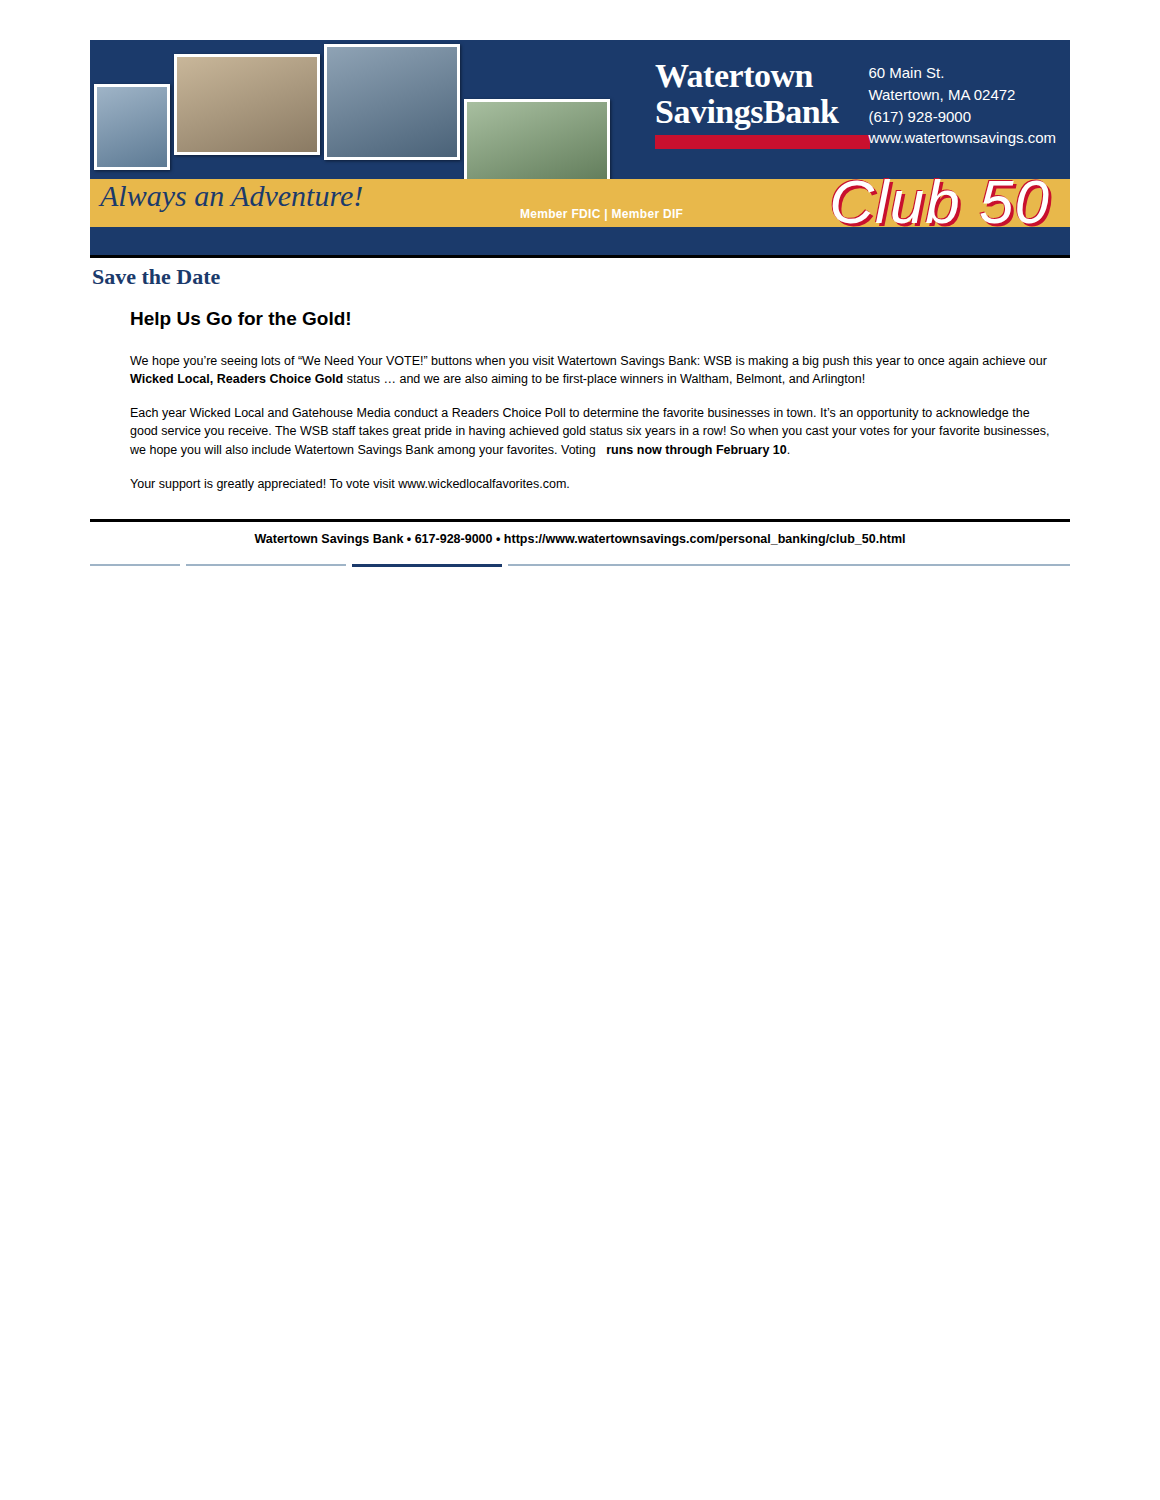Watertown
SavingsBank
60 Main St.
Watertown, MA 02472
(617) 928-9000
www.watertownsavings.com
Always an Adventure!
Member FDIC | Member DIF
Club 50
Save the Date
Help Us Go for the Gold!
We hope you’re seeing lots of “We Need Your VOTE!” buttons when you visit Watertown Savings Bank: WSB is making a big push this year to once again achieve our Wicked Local, Readers Choice Gold status … and we are also aiming to be first-place winners in Waltham, Belmont, and Arlington!
Each year Wicked Local and Gatehouse Media conduct a Readers Choice Poll to determine the favorite businesses in town. It’s an opportunity to acknowledge the good service you receive. The WSB staff takes great pride in having achieved gold status six years in a row! So when you cast your votes for your favorite businesses, we hope you will also include Watertown Savings Bank among your favorites. Voting runs now through February 10.
Your support is greatly appreciated! To vote visit www.wickedlocalfavorites.com.
Watertown Savings Bank • 617-928-9000 • https://www.watertownsavings.com/personal_banking/club_50.html